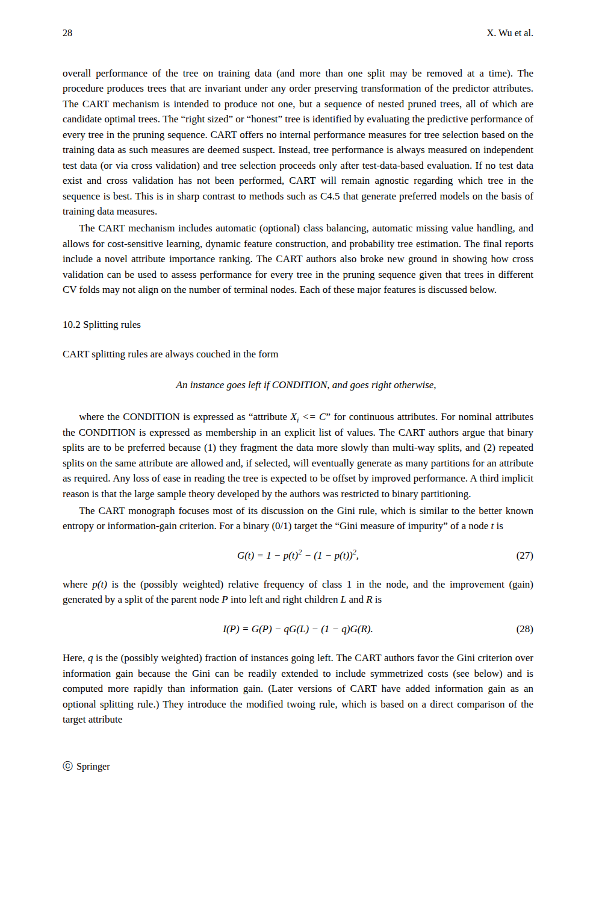28 X. Wu et al.
overall performance of the tree on training data (and more than one split may be removed at a time). The procedure produces trees that are invariant under any order preserving transformation of the predictor attributes. The CART mechanism is intended to produce not one, but a sequence of nested pruned trees, all of which are candidate optimal trees. The “right sized” or “honest” tree is identified by evaluating the predictive performance of every tree in the pruning sequence. CART offers no internal performance measures for tree selection based on the training data as such measures are deemed suspect. Instead, tree performance is always measured on independent test data (or via cross validation) and tree selection proceeds only after test-data-based evaluation. If no test data exist and cross validation has not been performed, CART will remain agnostic regarding which tree in the sequence is best. This is in sharp contrast to methods such as C4.5 that generate preferred models on the basis of training data measures.
The CART mechanism includes automatic (optional) class balancing, automatic missing value handling, and allows for cost-sensitive learning, dynamic feature construction, and probability tree estimation. The final reports include a novel attribute importance ranking. The CART authors also broke new ground in showing how cross validation can be used to assess performance for every tree in the pruning sequence given that trees in different CV folds may not align on the number of terminal nodes. Each of these major features is discussed below.
10.2 Splitting rules
CART splitting rules are always couched in the form
An instance goes left if CONDITION, and goes right otherwise,
where the CONDITION is expressed as “attribute Xi <= C” for continuous attributes. For nominal attributes the CONDITION is expressed as membership in an explicit list of values. The CART authors argue that binary splits are to be preferred because (1) they fragment the data more slowly than multi-way splits, and (2) repeated splits on the same attribute are allowed and, if selected, will eventually generate as many partitions for an attribute as required. Any loss of ease in reading the tree is expected to be offset by improved performance. A third implicit reason is that the large sample theory developed by the authors was restricted to binary partitioning.
The CART monograph focuses most of its discussion on the Gini rule, which is similar to the better known entropy or information-gain criterion. For a binary (0/1) target the “Gini measure of impurity” of a node t is
G(t) = 1 − p(t)2 − (1 − p(t))2, (27)
where p(t) is the (possibly weighted) relative frequency of class 1 in the node, and the improvement (gain) generated by a split of the parent node P into left and right children L and R is
I(P) = G(P) − qG(L) − (1 − q)G(R). (28)
Here, q is the (possibly weighted) fraction of instances going left. The CART authors favor the Gini criterion over information gain because the Gini can be readily extended to include symmetrized costs (see below) and is computed more rapidly than information gain. (Later versions of CART have added information gain as an optional splitting rule.) They introduce the modified twoing rule, which is based on a direct comparison of the target attribute
ⓒSpringer